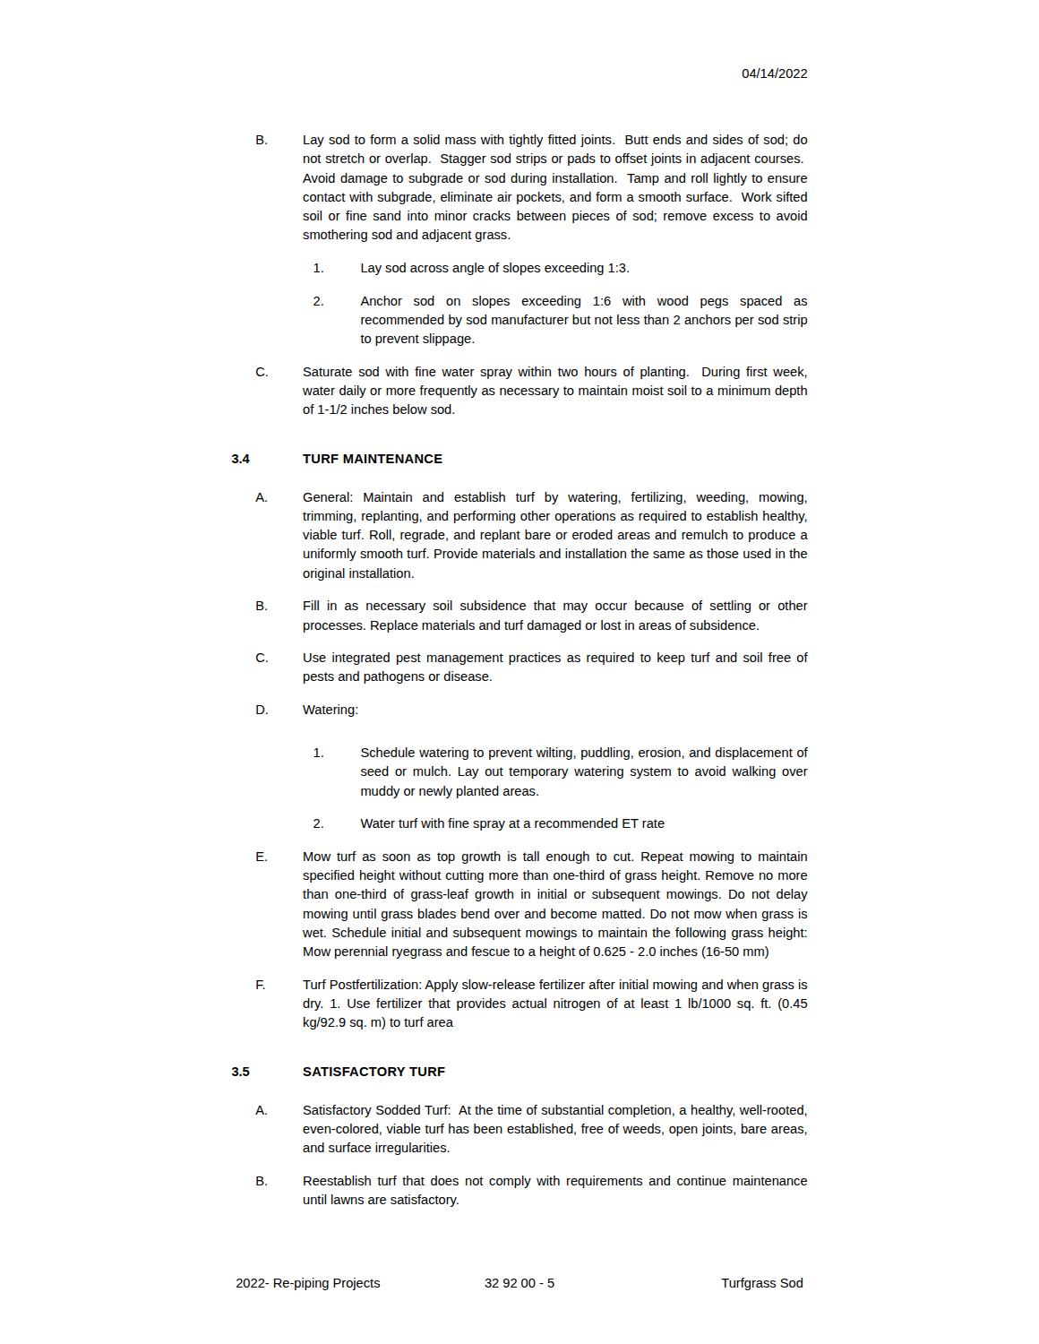04/14/2022
B.
Lay sod to form a solid mass with tightly fitted joints. Butt ends and sides of sod; do not stretch or overlap. Stagger sod strips or pads to offset joints in adjacent courses. Avoid damage to subgrade or sod during installation. Tamp and roll lightly to ensure contact with subgrade, eliminate air pockets, and form a smooth surface. Work sifted soil or fine sand into minor cracks between pieces of sod; remove excess to avoid smothering sod and adjacent grass.
1.
Lay sod across angle of slopes exceeding 1:3.
2.
Anchor sod on slopes exceeding 1:6 with wood pegs spaced as recommended by sod manufacturer but not less than 2 anchors per sod strip to prevent slippage.
C.
Saturate sod with fine water spray within two hours of planting. During first week, water daily or more frequently as necessary to maintain moist soil to a minimum depth of 1-1/2 inches below sod.
3.4
TURF MAINTENANCE
A.
General: Maintain and establish turf by watering, fertilizing, weeding, mowing, trimming, replanting, and performing other operations as required to establish healthy, viable turf. Roll, regrade, and replant bare or eroded areas and remulch to produce a uniformly smooth turf. Provide materials and installation the same as those used in the original installation.
B.
Fill in as necessary soil subsidence that may occur because of settling or other processes. Replace materials and turf damaged or lost in areas of subsidence.
C.
Use integrated pest management practices as required to keep turf and soil free of pests and pathogens or disease.
D.
Watering:
1.
Schedule watering to prevent wilting, puddling, erosion, and displacement of seed or mulch. Lay out temporary watering system to avoid walking over muddy or newly planted areas.
2.
Water turf with fine spray at a recommended ET rate
E.
Mow turf as soon as top growth is tall enough to cut. Repeat mowing to maintain specified height without cutting more than one-third of grass height. Remove no more than one-third of grass-leaf growth in initial or subsequent mowings. Do not delay mowing until grass blades bend over and become matted. Do not mow when grass is wet. Schedule initial and subsequent mowings to maintain the following grass height: Mow perennial ryegrass and fescue to a height of 0.625 - 2.0 inches (16-50 mm)
F.
Turf Postfertilization: Apply slow-release fertilizer after initial mowing and when grass is dry. 1. Use fertilizer that provides actual nitrogen of at least 1 lb/1000 sq. ft. (0.45 kg/92.9 sq. m) to turf area
3.5
SATISFACTORY TURF
A.
Satisfactory Sodded Turf: At the time of substantial completion, a healthy, well-rooted, even-colored, viable turf has been established, free of weeds, open joints, bare areas, and surface irregularities.
B.
Reestablish turf that does not comply with requirements and continue maintenance until lawns are satisfactory.
2022- Re-piping Projects
32 92 00 - 5
Turfgrass Sod